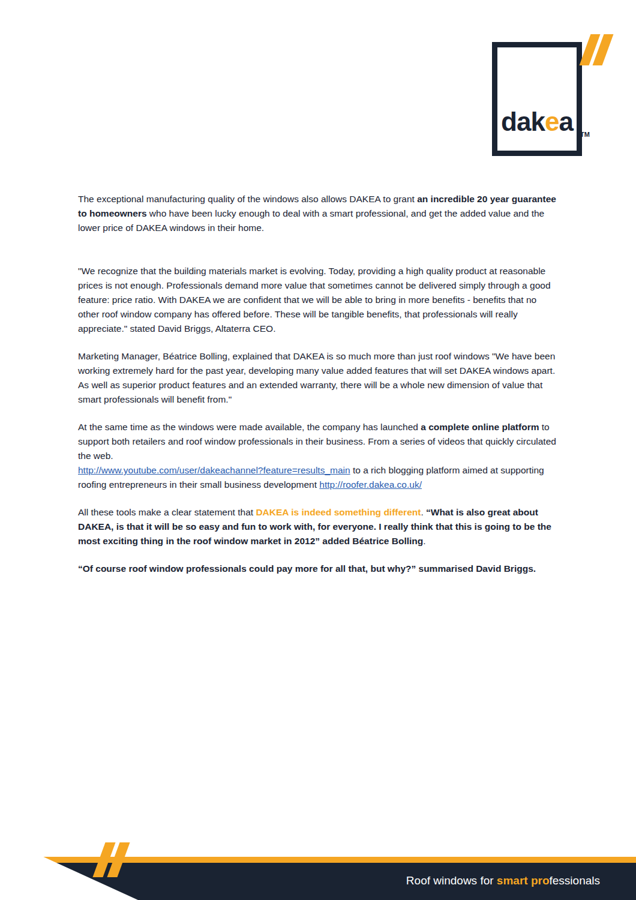dakea
TM
The exceptional manufacturing quality of the windows also allows DAKEA to grant an incredible 20 year guarantee to homeowners who have been lucky enough to deal with a smart professional, and get the added value and the lower price of DAKEA windows in their home.
"We recognize that the building materials market is evolving. Today, providing a high quality product at reasonable prices is not enough. Professionals demand more value that sometimes cannot be delivered simply through a good feature: price ratio. With DAKEA we are confident that we will be able to bring in more benefits - benefits that no other roof window company has offered before. These will be tangible benefits, that professionals will really appreciate." stated David Briggs, Altaterra CEO.
Marketing Manager, Béatrice Bolling, explained that DAKEA is so much more than just roof windows "We have been working extremely hard for the past year, developing many value added features that will set DAKEA windows apart. As well as superior product features and an extended warranty, there will be a whole new dimension of value that smart professionals will benefit from."
At the same time as the windows were made available, the company has launched a complete online platform to support both retailers and roof window professionals in their business. From a series of videos that quickly circulated the web.
http://www.youtube.com/user/dakeachannel?feature=results_main to a rich blogging platform aimed at supporting roofing entrepreneurs in their small business development http://roofer.dakea.co.uk/
All these tools make a clear statement that DAKEA is indeed something different. “What is also great about DAKEA, is that it will be so easy and fun to work with, for everyone. I really think that this is going to be the most exciting thing in the roof window market in 2012” added Béatrice Bolling.
“Of course roof window professionals could pay more for all that, but why?” summarised David Briggs.
Roof windows for smart professionals